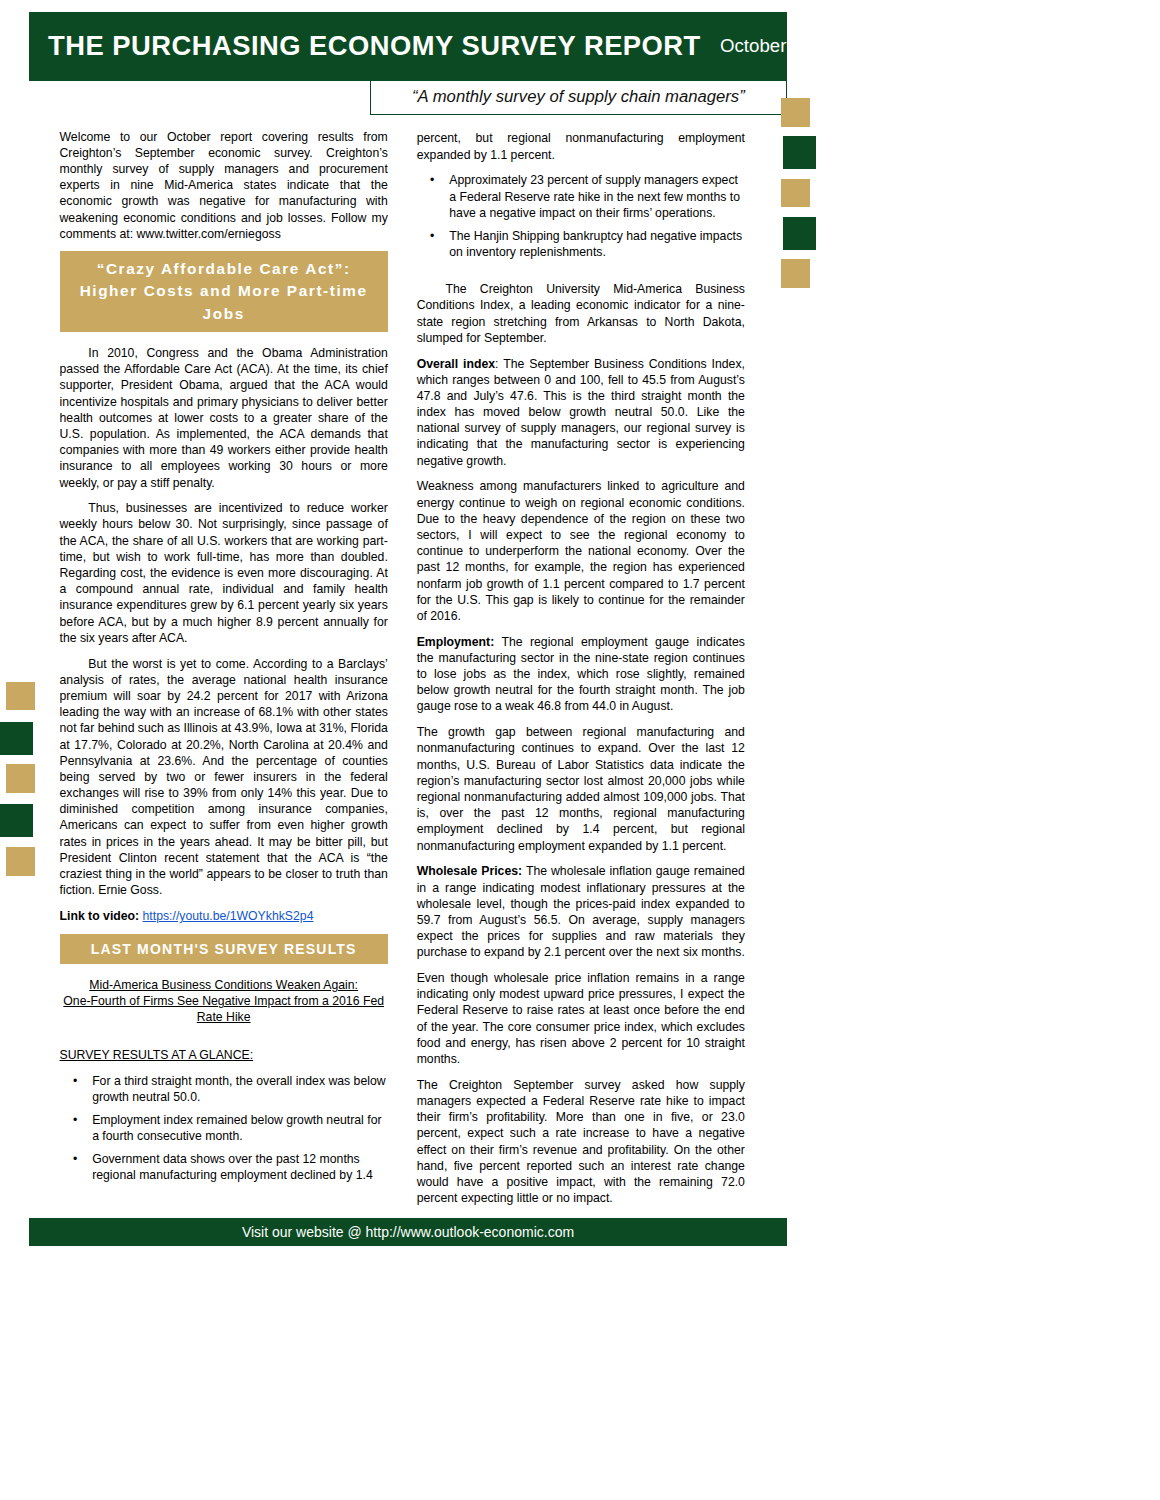THE PURCHASING ECONOMY SURVEY REPORT
October 2016
“A monthly survey of supply chain managers”
Welcome to our October report covering results from Creighton’s September economic survey. Creighton’s monthly survey of supply managers and procurement experts in nine Mid-America states indicate that the economic growth was negative for manufacturing with weakening economic conditions and job losses. Follow my comments at: www.twitter.com/erniegoss
“Crazy Affordable Care Act”: Higher Costs and More Part-time Jobs
In 2010, Congress and the Obama Administration passed the Affordable Care Act (ACA). At the time, its chief supporter, President Obama, argued that the ACA would incentivize hospitals and primary physicians to deliver better health outcomes at lower costs to a greater share of the U.S. population. As implemented, the ACA demands that companies with more than 49 workers either provide health insurance to all employees working 30 hours or more weekly, or pay a stiff penalty.
Thus, businesses are incentivized to reduce worker weekly hours below 30. Not surprisingly, since passage of the ACA, the share of all U.S. workers that are working part-time, but wish to work full-time, has more than doubled. Regarding cost, the evidence is even more discouraging. At a compound annual rate, individual and family health insurance expenditures grew by 6.1 percent yearly six years before ACA, but by a much higher 8.9 percent annually for the six years after ACA.
But the worst is yet to come. According to a Barclays’ analysis of rates, the average national health insurance premium will soar by 24.2 percent for 2017 with Arizona leading the way with an increase of 68.1% with other states not far behind such as Illinois at 43.9%, Iowa at 31%, Florida at 17.7%, Colorado at 20.2%, North Carolina at 20.4% and Pennsylvania at 23.6%. And the percentage of counties being served by two or fewer insurers in the federal exchanges will rise to 39% from only 14% this year. Due to diminished competition among insurance companies, Americans can expect to suffer from even higher growth rates in prices in the years ahead. It may be bitter pill, but President Clinton recent statement that the ACA is “the craziest thing in the world” appears to be closer to truth than fiction. Ernie Goss.
Link to video: https://youtu.be/1WOYkhkS2p4
LAST MONTH'S SURVEY RESULTS
Mid-America Business Conditions Weaken Again:
One-Fourth of Firms See Negative Impact from a 2016 Fed Rate Hike
SURVEY RESULTS AT A GLANCE:
For a third straight month, the overall index was below growth neutral 50.0.
Employment index remained below growth neutral for a fourth consecutive month.
Government data shows over the past 12 months regional manufacturing employment declined by 1.4
percent, but regional nonmanufacturing employment expanded by 1.1 percent.
Approximately 23 percent of supply managers expect a Federal Reserve rate hike in the next few months to have a negative impact on their firms’ operations.
The Hanjin Shipping bankruptcy had negative impacts on inventory replenishments.
The Creighton University Mid-America Business Conditions Index, a leading economic indicator for a nine-state region stretching from Arkansas to North Dakota, slumped for September.
Overall index: The September Business Conditions Index, which ranges between 0 and 100, fell to 45.5 from August’s 47.8 and July’s 47.6. This is the third straight month the index has moved below growth neutral 50.0. Like the national survey of supply managers, our regional survey is indicating that the manufacturing sector is experiencing negative growth.
Weakness among manufacturers linked to agriculture and energy continue to weigh on regional economic conditions. Due to the heavy dependence of the region on these two sectors, I will expect to see the regional economy to continue to underperform the national economy. Over the past 12 months, for example, the region has experienced nonfarm job growth of 1.1 percent compared to 1.7 percent for the U.S. This gap is likely to continue for the remainder of 2016.
Employment: The regional employment gauge indicates the manufacturing sector in the nine-state region continues to lose jobs as the index, which rose slightly, remained below growth neutral for the fourth straight month. The job gauge rose to a weak 46.8 from 44.0 in August.
The growth gap between regional manufacturing and nonmanufacturing continues to expand. Over the last 12 months, U.S. Bureau of Labor Statistics data indicate the region’s manufacturing sector lost almost 20,000 jobs while regional nonmanufacturing added almost 109,000 jobs. That is, over the past 12 months, regional manufacturing employment declined by 1.4 percent, but regional nonmanufacturing employment expanded by 1.1 percent.
Wholesale Prices: The wholesale inflation gauge remained in a range indicating modest inflationary pressures at the wholesale level, though the prices-paid index expanded to 59.7 from August’s 56.5. On average, supply managers expect the prices for supplies and raw materials they purchase to expand by 2.1 percent over the next six months.
Even though wholesale price inflation remains in a range indicating only modest upward price pressures, I expect the Federal Reserve to raise rates at least once before the end of the year. The core consumer price index, which excludes food and energy, has risen above 2 percent for 10 straight months.
The Creighton September survey asked how supply managers expected a Federal Reserve rate hike to impact their firm’s profitability. More than one in five, or 23.0 percent, expect such a rate increase to have a negative effect on their firm’s revenue and profitability. On the other hand, five percent reported such an interest rate change would have a positive impact, with the remaining 72.0 percent expecting little or no impact.
Confidence: Looking ahead six months, economic optimism, as
Visit our website @ http://www.outlook-economic.com